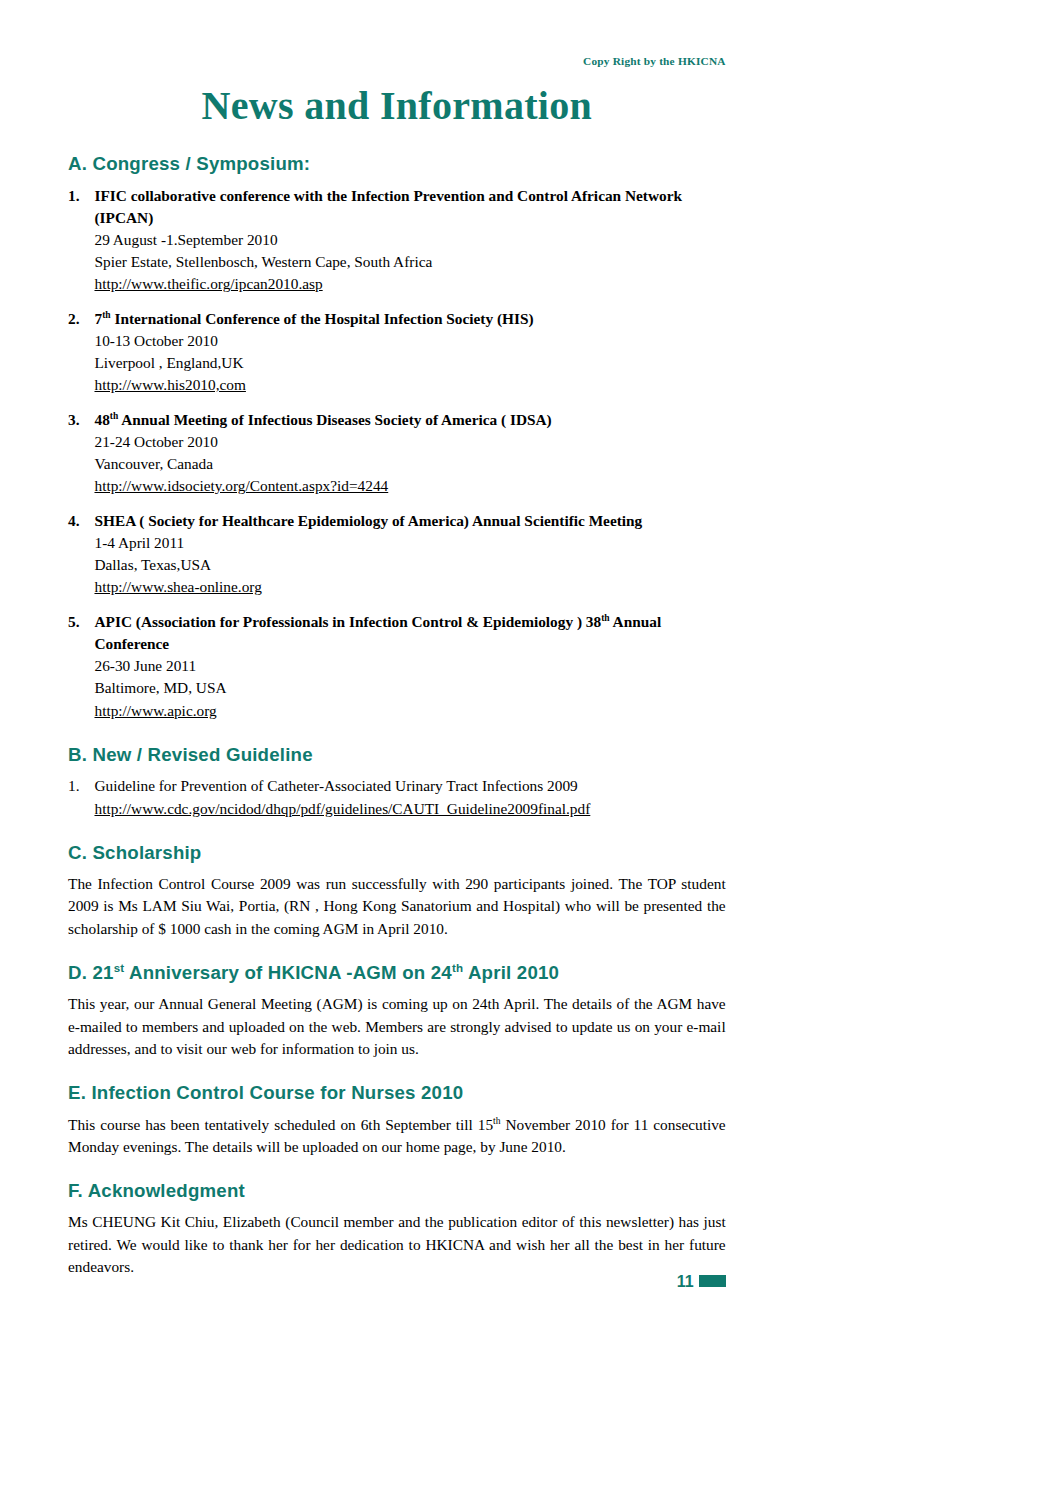Copy Right by the HKICNA
News and Information
A. Congress / Symposium:
1. IFIC collaborative conference with the Infection Prevention and Control African Network (IPCAN) 29 August -1.September 2010 Spier Estate, Stellenbosch, Western Cape, South Africa http://www.theific.org/ipcan2010.asp
2. 7th International Conference of the Hospital Infection Society (HIS) 10-13 October 2010 Liverpool , England,UK http://www.his2010,com
3. 48th Annual Meeting of Infectious Diseases Society of America ( IDSA) 21-24 October 2010 Vancouver, Canada http://www.idsociety.org/Content.aspx?id=4244
4. SHEA ( Society for Healthcare Epidemiology of America) Annual Scientific Meeting 1-4 April 2011 Dallas, Texas,USA http://www.shea-online.org
5. APIC (Association for Professionals in Infection Control & Epidemiology ) 38th Annual Conference 26-30 June 2011 Baltimore, MD, USA http://www.apic.org
B. New / Revised Guideline
1. Guideline for Prevention of Catheter-Associated Urinary Tract Infections 2009 http://www.cdc.gov/ncidod/dhqp/pdf/guidelines/CAUTI_Guideline2009final.pdf
C. Scholarship
The Infection Control Course 2009 was run successfully with 290 participants joined. The TOP student 2009 is Ms LAM Siu Wai, Portia, (RN , Hong Kong Sanatorium and Hospital) who will be presented the scholarship of $ 1000 cash in the coming AGM in April 2010.
D. 21st Anniversary of HKICNA -AGM on 24th April 2010
This year, our Annual General Meeting (AGM) is coming up on 24th April. The details of the AGM have e-mailed to members and uploaded on the web. Members are strongly advised to update us on your e-mail addresses, and to visit our web for information to join us.
E. Infection Control Course for Nurses 2010
This course has been tentatively scheduled on 6th September till 15th November 2010 for 11 consecutive Monday evenings. The details will be uploaded on our home page, by June 2010.
F. Acknowledgment
Ms CHEUNG Kit Chiu, Elizabeth (Council member and the publication editor of this newsletter) has just retired. We would like to thank her for her dedication to HKICNA and wish her all the best in her future endeavors.
11